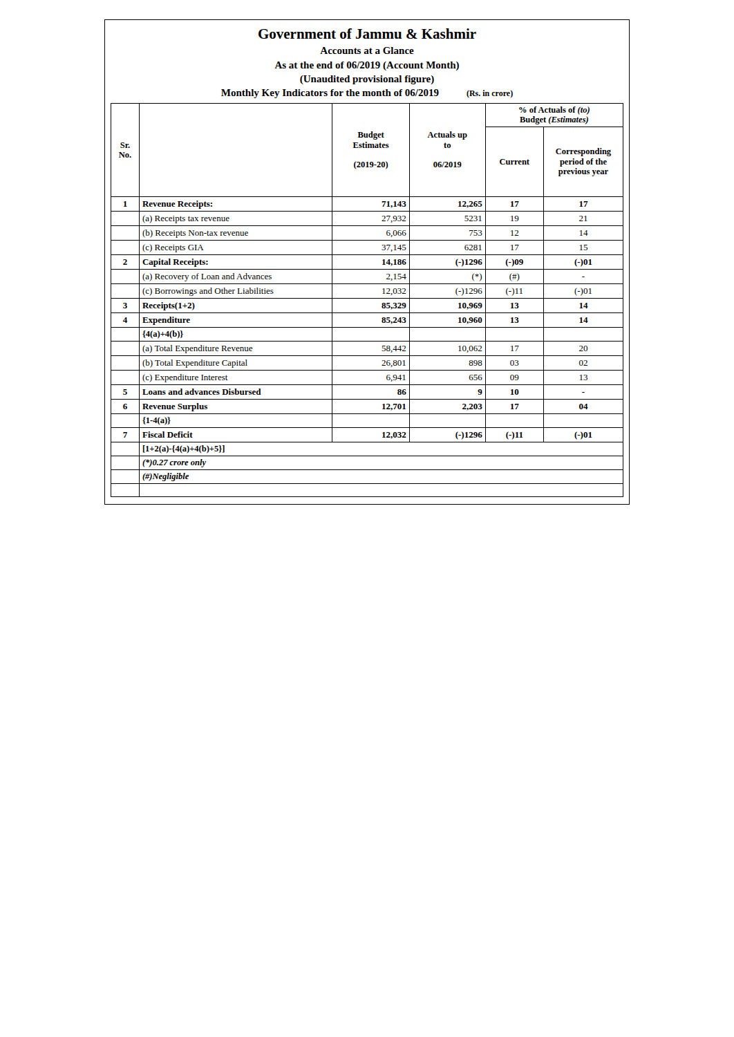Government of Jammu & Kashmir
Accounts at a Glance
As at the end of 06/2019 (Account Month)
(Unaudited provisional figure)
Monthly Key Indicators for the month of 06/2019
(Rs. in crore)
| Sr. No. | | Budget Estimates (2019-20) | Actuals up to 06/2019 | % of Actuals of (to) Budget (Estimates) |
| --- | --- | --- | --- | --- |
| Current | Corresponding period of the previous year |
| 1 | Revenue Receipts: | 71,143 | 12,265 | 17 | 17 |
| | (a) Receipts tax revenue | 27,932 | 5231 | 19 | 21 |
| | (b) Receipts Non-tax revenue | 6,066 | 753 | 12 | 14 |
| | (c) Receipts GIA | 37,145 | 6281 | 17 | 15 |
| 2 | Capital Receipts: | 14,186 | (-)1296 | (-)09 | (-)01 |
| | (a) Recovery of Loan and Advances | 2,154 | (*) | (#) | - |
| | (c) Borrowings and Other Liabilities | 12,032 | (-)1296 | (-)11 | (-)01 |
| 3 | Receipts(1+2) | 85,329 | 10,969 | 13 | 14 |
| 4 | Expenditure | 85,243 | 10,960 | 13 | 14 |
| | {4(a)+4(b)} | | | | |
| | (a) Total Expenditure Revenue | 58,442 | 10,062 | 17 | 20 |
| | (b) Total Expenditure Capital | 26,801 | 898 | 03 | 02 |
| | (c) Expenditure Interest | 6,941 | 656 | 09 | 13 |
| 5 | Loans and advances Disbursed | 86 | 9 | 10 | - |
| 6 | Revenue Surplus | 12,701 | 2,203 | 17 | 04 |
| | {1-4(a)} | | | | |
| 7 | Fiscal Deficit | 12,032 | (-)1296 | (-)11 | (-)01 |
| | [1+2(a)-{4(a)+4(b)+5}] |
| | (*)0.27 crore only |
| | (#)Negligible |